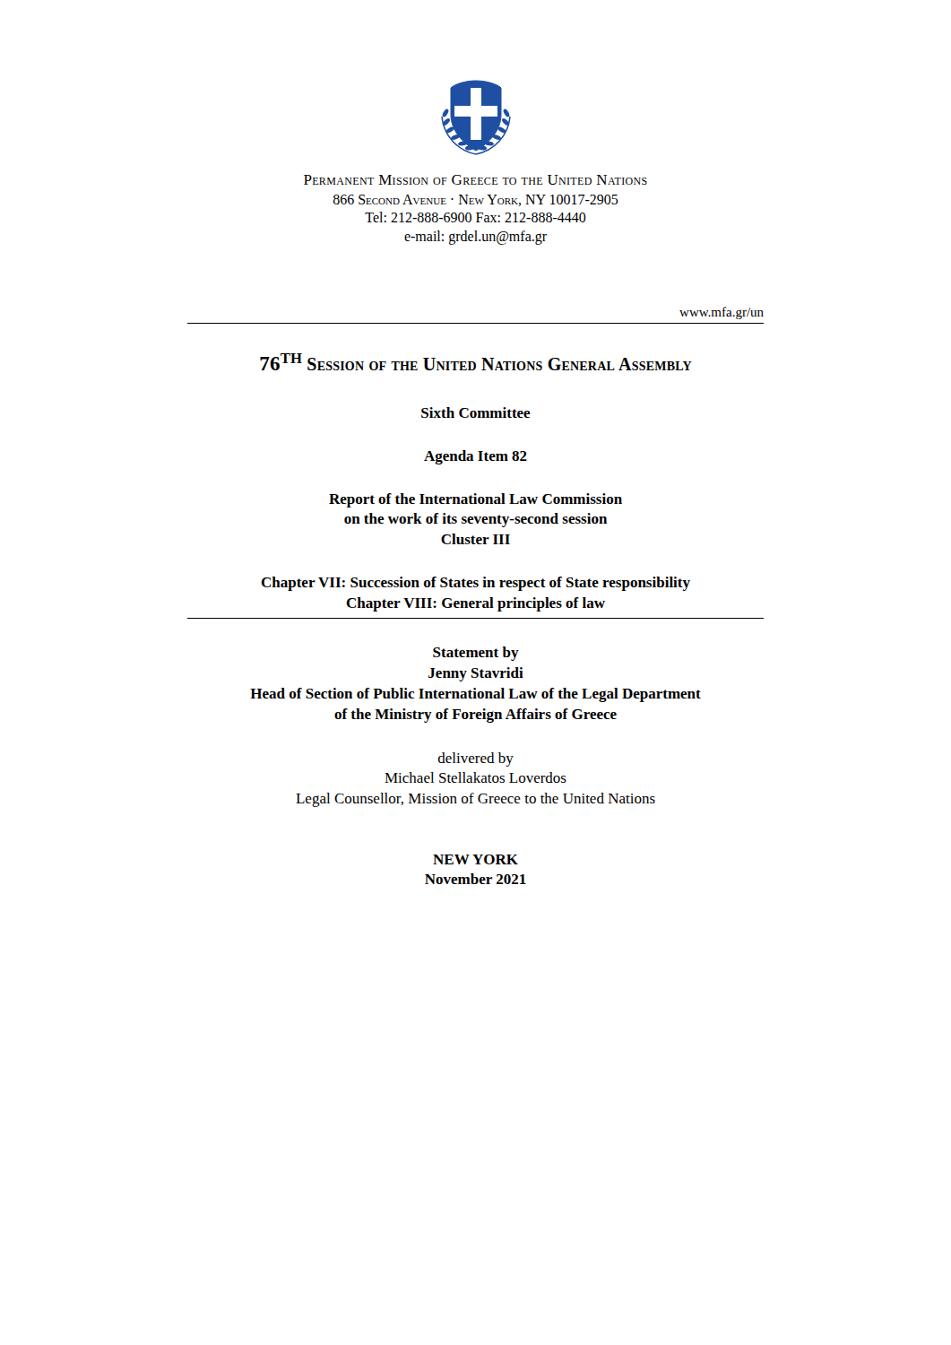Permanent Mission of Greece to the United Nations
866 Second Avenue · New York, NY 10017-2905
Tel: 212-888-6900 Fax: 212-888-4440
e-mail: grdel.un@mfa.gr
www.mfa.gr/un
76TH Session of the United Nations General Assembly
Sixth Committee
Agenda Item 82
Report of the International Law Commission
on the work of its seventy-second session
Cluster III
Chapter VII: Succession of States in respect of State responsibility
Chapter VIII: General principles of law
Statement by
Jenny Stavridi
Head of Section of Public International Law of the Legal Department
of the Ministry of Foreign Affairs of Greece
delivered by
Michael Stellakatos Loverdos
Legal Counsellor, Mission of Greece to the United Nations
NEW YORK
November 2021